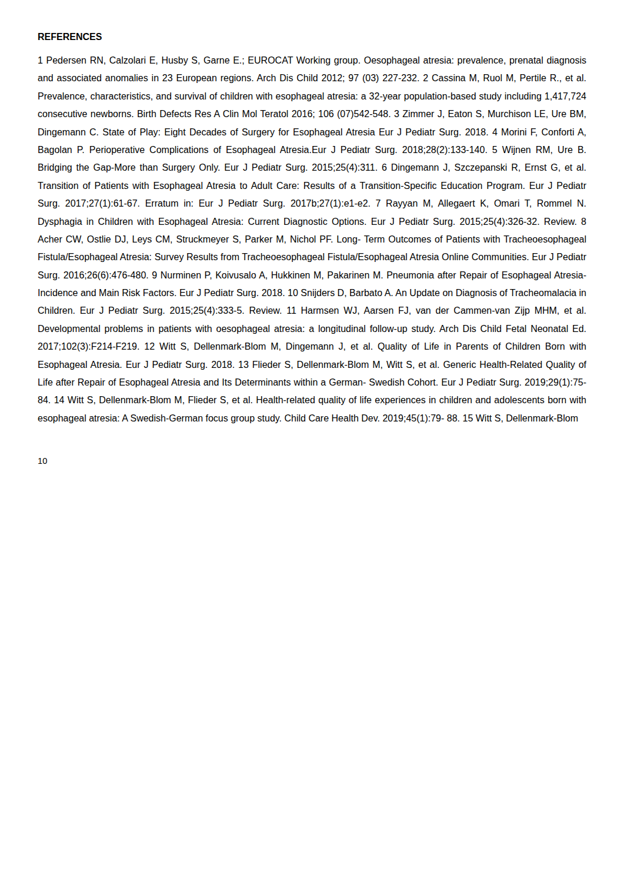REFERENCES
1 Pedersen RN, Calzolari E, Husby S, Garne E.; EUROCAT Working group. Oesophageal atresia: prevalence, prenatal diagnosis and associated anomalies in 23 European regions. Arch Dis Child 2012; 97 (03) 227-232. 2 Cassina M, Ruol M, Pertile R., et al. Prevalence, characteristics, and survival of children with esophageal atresia: a 32-year population-based study including 1,417,724 consecutive newborns. Birth Defects Res A Clin Mol Teratol 2016; 106 (07)542-548. 3 Zimmer J, Eaton S, Murchison LE, Ure BM, Dingemann C. State of Play: Eight Decades of Surgery for Esophageal Atresia Eur J Pediatr Surg. 2018. 4 Morini F, Conforti A, Bagolan P. Perioperative Complications of Esophageal Atresia.Eur J Pediatr Surg. 2018;28(2):133-140. 5 Wijnen RM, Ure B. Bridging the Gap-More than Surgery Only. Eur J Pediatr Surg. 2015;25(4):311. 6 Dingemann J, Szczepanski R, Ernst G, et al. Transition of Patients with Esophageal Atresia to Adult Care: Results of a Transition-Specific Education Program. Eur J Pediatr Surg. 2017;27(1):61-67. Erratum in: Eur J Pediatr Surg. 2017b;27(1):e1-e2. 7 Rayyan M, Allegaert K, Omari T, Rommel N. Dysphagia in Children with Esophageal Atresia: Current Diagnostic Options. Eur J Pediatr Surg. 2015;25(4):326-32. Review. 8 Acher CW, Ostlie DJ, Leys CM, Struckmeyer S, Parker M, Nichol PF. Long- Term Outcomes of Patients with Tracheoesophageal Fistula/Esophageal Atresia: Survey Results from Tracheoesophageal Fistula/Esophageal Atresia Online Communities. Eur J Pediatr Surg. 2016;26(6):476-480. 9 Nurminen P, Koivusalo A, Hukkinen M, Pakarinen M. Pneumonia after Repair of Esophageal Atresia-Incidence and Main Risk Factors. Eur J Pediatr Surg. 2018. 10 Snijders D, Barbato A. An Update on Diagnosis of Tracheomalacia in Children. Eur J Pediatr Surg. 2015;25(4):333-5. Review. 11 Harmsen WJ, Aarsen FJ, van der Cammen-van Zijp MHM, et al. Developmental problems in patients with oesophageal atresia: a longitudinal follow-up study. Arch Dis Child Fetal Neonatal Ed. 2017;102(3):F214-F219. 12 Witt S, Dellenmark-Blom M, Dingemann J, et al. Quality of Life in Parents of Children Born with Esophageal Atresia. Eur J Pediatr Surg. 2018. 13 Flieder S, Dellenmark-Blom M, Witt S, et al. Generic Health-Related Quality of Life after Repair of Esophageal Atresia and Its Determinants within a German- Swedish Cohort. Eur J Pediatr Surg. 2019;29(1):75-84. 14 Witt S, Dellenmark-Blom M, Flieder S, et al. Health-related quality of life experiences in children and adolescents born with esophageal atresia: A Swedish-German focus group study. Child Care Health Dev. 2019;45(1):79- 88. 15 Witt S, Dellenmark-Blom
10